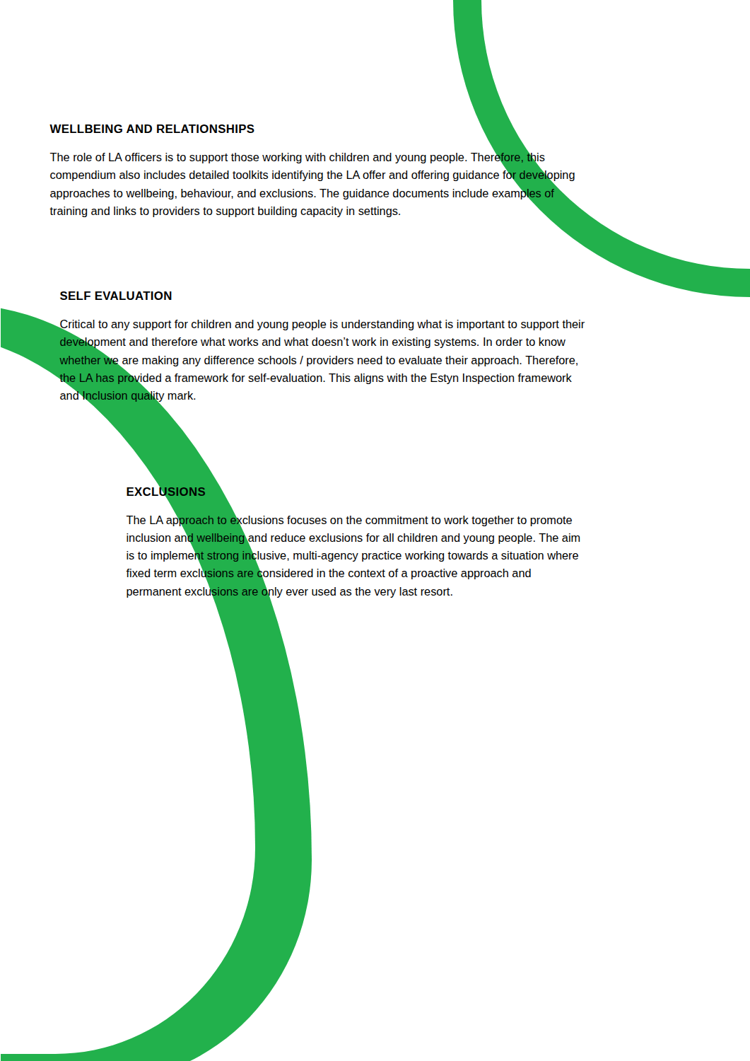Wellbeing and Relationships
The role of LA officers is to support those working with children and young people. Therefore, this compendium also includes detailed toolkits identifying the LA offer and offering guidance for developing approaches to wellbeing, behaviour, and exclusions. The guidance documents include examples of training and links to providers to support building capacity in settings.
Self Evaluation
Critical to any support for children and young people is understanding what is important to support their development and therefore what works and what doesn’t work in existing systems. In order to know whether we are making any difference schools / providers need to evaluate their approach. Therefore, the LA has provided a framework for self-evaluation. This aligns with the Estyn Inspection framework and Inclusion quality mark.
Exclusions
The LA approach to exclusions focuses on the commitment to work together to promote inclusion and wellbeing and reduce exclusions for all children and young people. The aim is to implement strong inclusive, multi-agency practice working towards a situation where fixed term exclusions are considered in the context of a proactive approach and permanent exclusions are only ever used as the very last resort.